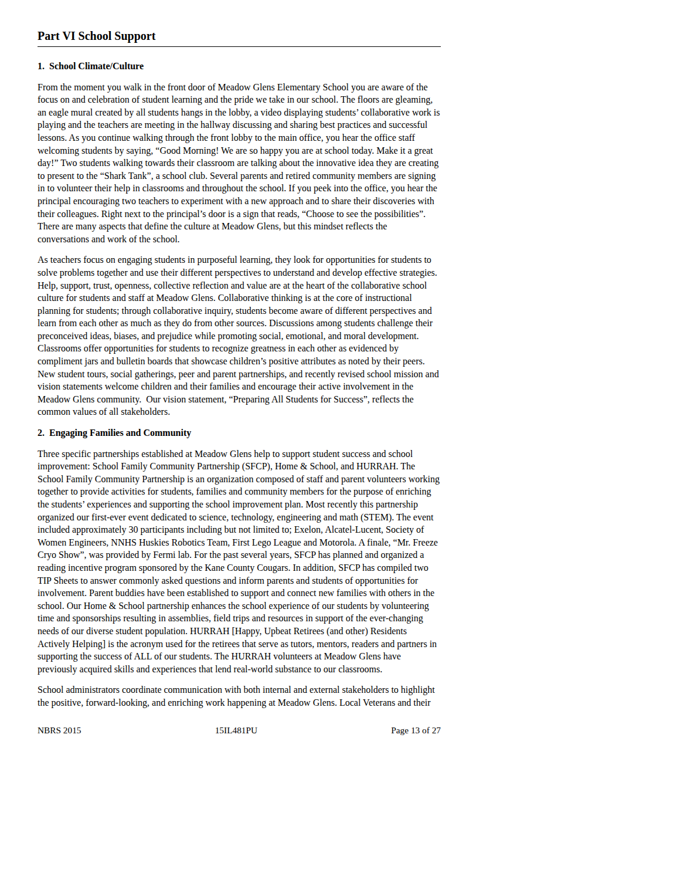Part VI School Support
1. School Climate/Culture
From the moment you walk in the front door of Meadow Glens Elementary School you are aware of the focus on and celebration of student learning and the pride we take in our school. The floors are gleaming, an eagle mural created by all students hangs in the lobby, a video displaying students’ collaborative work is playing and the teachers are meeting in the hallway discussing and sharing best practices and successful lessons. As you continue walking through the front lobby to the main office, you hear the office staff welcoming students by saying, “Good Morning! We are so happy you are at school today. Make it a great day!” Two students walking towards their classroom are talking about the innovative idea they are creating to present to the “Shark Tank”, a school club. Several parents and retired community members are signing in to volunteer their help in classrooms and throughout the school. If you peek into the office, you hear the principal encouraging two teachers to experiment with a new approach and to share their discoveries with their colleagues. Right next to the principal’s door is a sign that reads, “Choose to see the possibilities”. There are many aspects that define the culture at Meadow Glens, but this mindset reflects the conversations and work of the school.
As teachers focus on engaging students in purposeful learning, they look for opportunities for students to solve problems together and use their different perspectives to understand and develop effective strategies. Help, support, trust, openness, collective reflection and value are at the heart of the collaborative school culture for students and staff at Meadow Glens. Collaborative thinking is at the core of instructional planning for students; through collaborative inquiry, students become aware of different perspectives and learn from each other as much as they do from other sources. Discussions among students challenge their preconceived ideas, biases, and prejudice while promoting social, emotional, and moral development. Classrooms offer opportunities for students to recognize greatness in each other as evidenced by compliment jars and bulletin boards that showcase children’s positive attributes as noted by their peers. New student tours, social gatherings, peer and parent partnerships, and recently revised school mission and vision statements welcome children and their families and encourage their active involvement in the Meadow Glens community. Our vision statement, “Preparing All Students for Success”, reflects the common values of all stakeholders.
2. Engaging Families and Community
Three specific partnerships established at Meadow Glens help to support student success and school improvement: School Family Community Partnership (SFCP), Home & School, and HURRAH. The School Family Community Partnership is an organization composed of staff and parent volunteers working together to provide activities for students, families and community members for the purpose of enriching the students’ experiences and supporting the school improvement plan. Most recently this partnership organized our first-ever event dedicated to science, technology, engineering and math (STEM). The event included approximately 30 participants including but not limited to; Exelon, Alcatel-Lucent, Society of Women Engineers, NNHS Huskies Robotics Team, First Lego League and Motorola. A finale, “Mr. Freeze Cryo Show”, was provided by Fermi lab. For the past several years, SFCP has planned and organized a reading incentive program sponsored by the Kane County Cougars. In addition, SFCP has compiled two TIP Sheets to answer commonly asked questions and inform parents and students of opportunities for involvement. Parent buddies have been established to support and connect new families with others in the school. Our Home & School partnership enhances the school experience of our students by volunteering time and sponsorships resulting in assemblies, field trips and resources in support of the ever-changing needs of our diverse student population. HURRAH [Happy, Upbeat Retirees (and other) Residents Actively Helping] is the acronym used for the retirees that serve as tutors, mentors, readers and partners in supporting the success of ALL of our students. The HURRAH volunteers at Meadow Glens have previously acquired skills and experiences that lend real-world substance to our classrooms.
School administrators coordinate communication with both internal and external stakeholders to highlight the positive, forward-looking, and enriching work happening at Meadow Glens. Local Veterans and their
NBRS 2015 15IL481PU Page 13 of 27